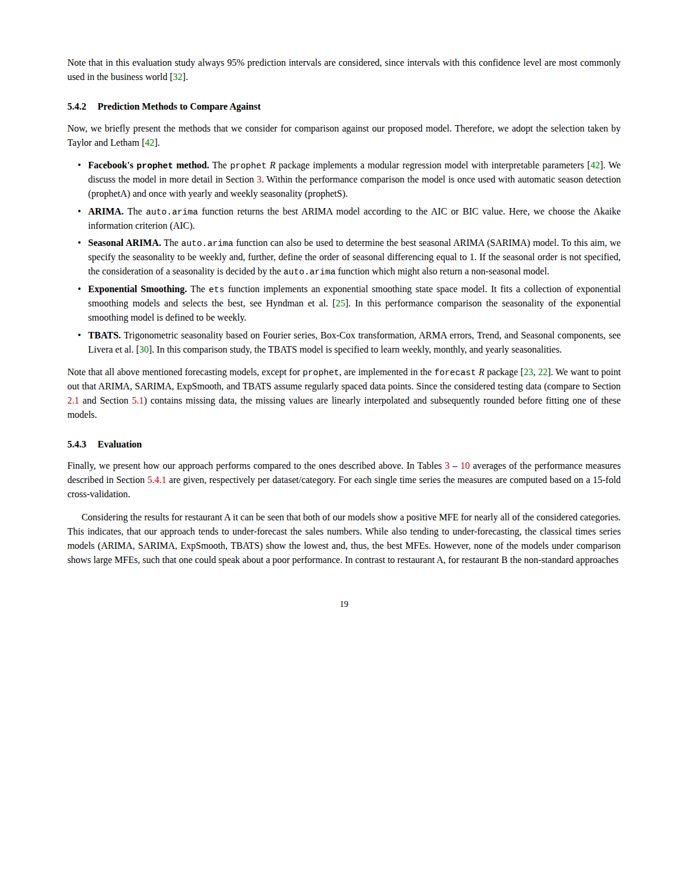Note that in this evaluation study always 95% prediction intervals are considered, since intervals with this confidence level are most commonly used in the business world [32].
5.4.2 Prediction Methods to Compare Against
Now, we briefly present the methods that we consider for comparison against our proposed model. Therefore, we adopt the selection taken by Taylor and Letham [42].
Facebook's prophet method. The prophet R package implements a modular regression model with interpretable parameters [42]. We discuss the model in more detail in Section 3. Within the performance comparison the model is once used with automatic season detection (prophetA) and once with yearly and weekly seasonality (prophetS).
ARIMA. The auto.arima function returns the best ARIMA model according to the AIC or BIC value. Here, we choose the Akaike information criterion (AIC).
Seasonal ARIMA. The auto.arima function can also be used to determine the best seasonal ARIMA (SARIMA) model. To this aim, we specify the seasonality to be weekly and, further, define the order of seasonal differencing equal to 1. If the seasonal order is not specified, the consideration of a seasonality is decided by the auto.arima function which might also return a non-seasonal model.
Exponential Smoothing. The ets function implements an exponential smoothing state space model. It fits a collection of exponential smoothing models and selects the best, see Hyndman et al. [25]. In this performance comparison the seasonality of the exponential smoothing model is defined to be weekly.
TBATS. Trigonometric seasonality based on Fourier series, Box-Cox transformation, ARMA errors, Trend, and Seasonal components, see Livera et al. [30]. In this comparison study, the TBATS model is specified to learn weekly, monthly, and yearly seasonalities.
Note that all above mentioned forecasting models, except for prophet, are implemented in the forecast R package [23, 22]. We want to point out that ARIMA, SARIMA, ExpSmooth, and TBATS assume regularly spaced data points. Since the considered testing data (compare to Section 2.1 and Section 5.1) contains missing data, the missing values are linearly interpolated and subsequently rounded before fitting one of these models.
5.4.3 Evaluation
Finally, we present how our approach performs compared to the ones described above. In Tables 3 – 10 averages of the performance measures described in Section 5.4.1 are given, respectively per dataset/category. For each single time series the measures are computed based on a 15-fold cross-validation.
Considering the results for restaurant A it can be seen that both of our models show a positive MFE for nearly all of the considered categories. This indicates, that our approach tends to under-forecast the sales numbers. While also tending to under-forecasting, the classical times series models (ARIMA, SARIMA, ExpSmooth, TBATS) show the lowest and, thus, the best MFEs. However, none of the models under comparison shows large MFEs, such that one could speak about a poor performance. In contrast to restaurant A, for restaurant B the non-standard approaches
19